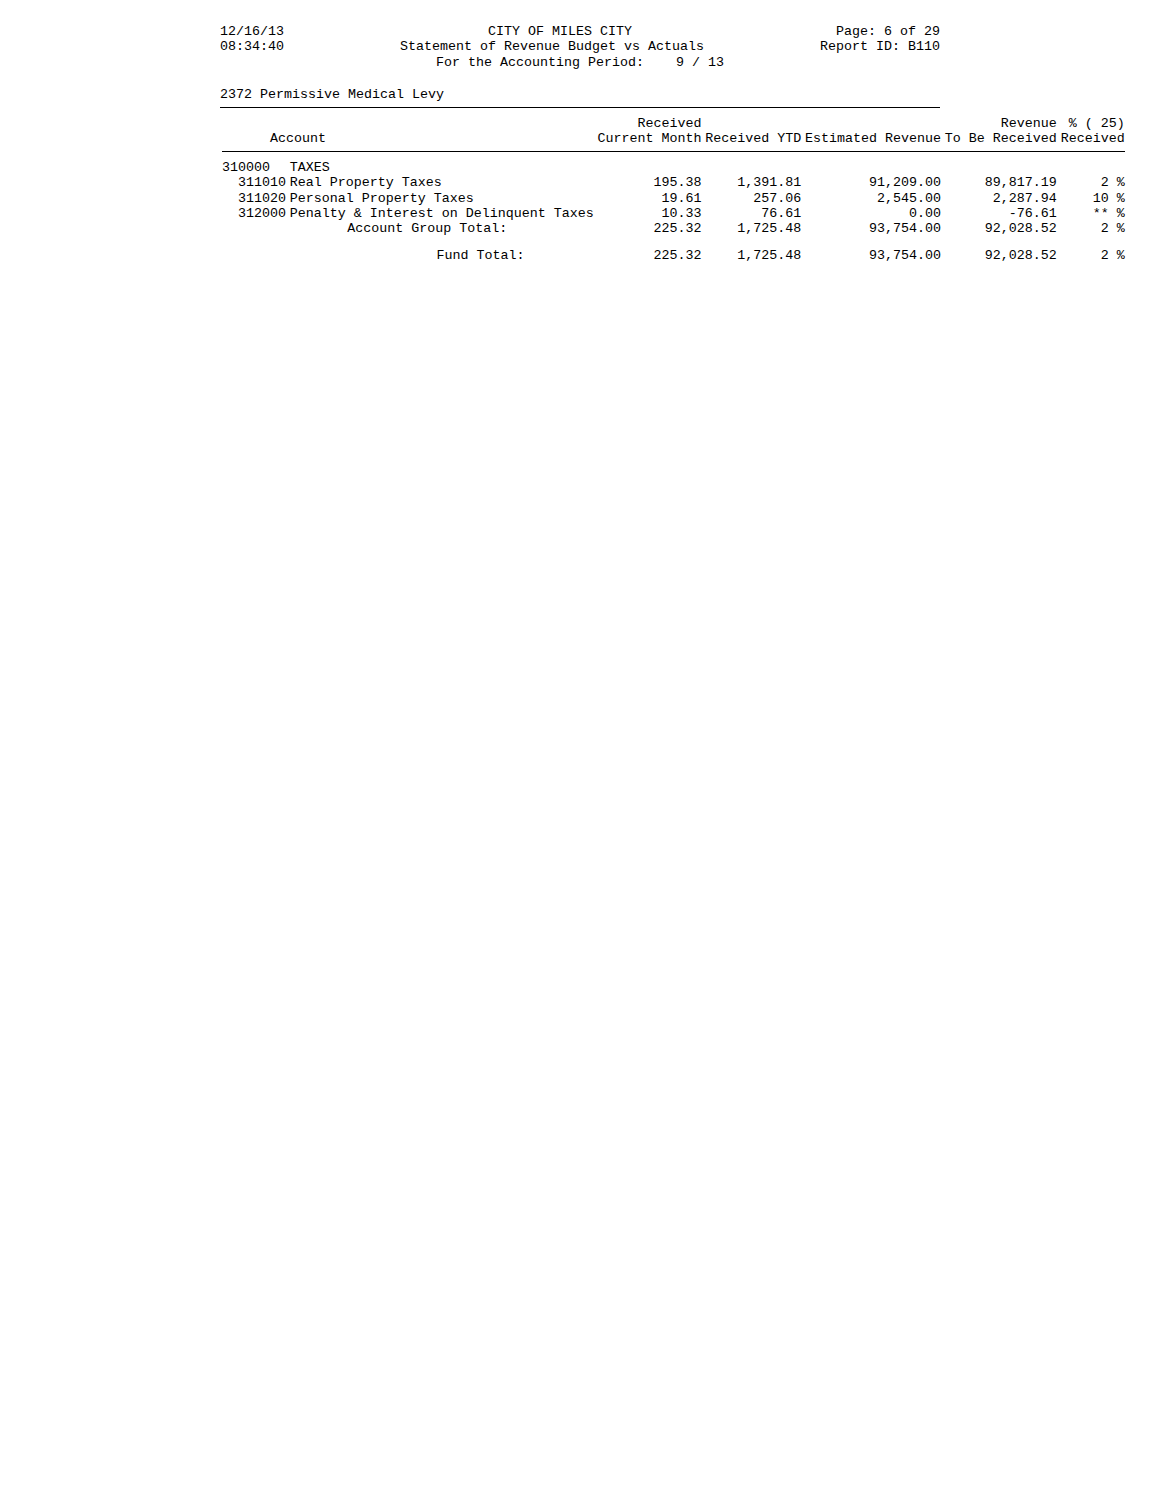12/16/13
CITY OF MILES CITY
Page: 6 of 29
08:34:40
Statement of Revenue Budget vs Actuals
Report ID: B110
For the Accounting Period: 9 / 13
2372 Permissive Medical Levy
| | Received | | | Revenue | % ( 25) |
| --- | --- | --- | --- | --- | --- |
| Account | Current Month | Received YTD | Estimated Revenue | To Be Received | Received |
| 310000 | TAXES | | | | | |
| 311010 | Real Property Taxes | 195.38 | 1,391.81 | 91,209.00 | 89,817.19 | 2 % |
| 311020 | Personal Property Taxes | 19.61 | 257.06 | 2,545.00 | 2,287.94 | 10 % |
| 312000 | Penalty & Interest on Delinquent Taxes | 10.33 | 76.61 | 0.00 | -76.61 | ** % |
| | Account Group Total: | 225.32 | 1,725.48 | 93,754.00 | 92,028.52 | 2 % |
| | Fund Total: | 225.32 | 1,725.48 | 93,754.00 | 92,028.52 | 2 % |